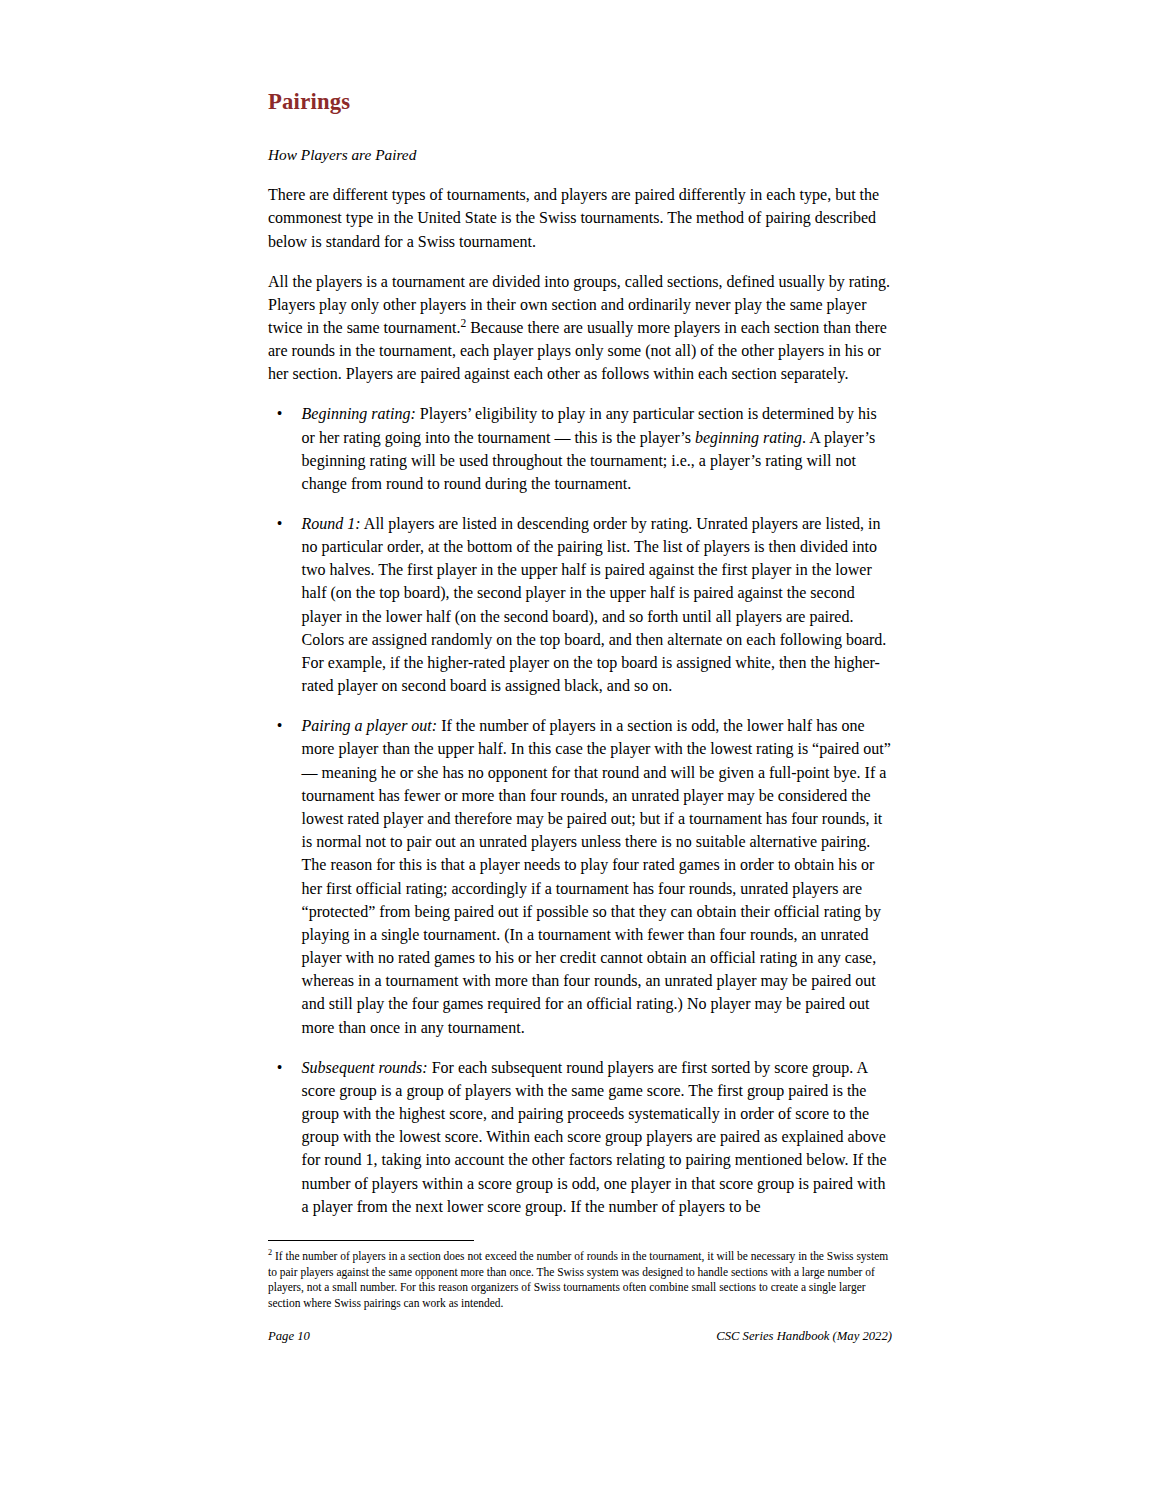Pairings
How Players are Paired
There are different types of tournaments, and players are paired differently in each type, but the commonest type in the United State is the Swiss tournaments. The method of pairing described below is standard for a Swiss tournament.
All the players is a tournament are divided into groups, called sections, defined usually by rating. Players play only other players in their own section and ordinarily never play the same player twice in the same tournament.2 Because there are usually more players in each section than there are rounds in the tournament, each player plays only some (not all) of the other players in his or her section. Players are paired against each other as follows within each section separately.
Beginning rating: Players’ eligibility to play in any particular section is determined by his or her rating going into the tournament — this is the player’s beginning rating. A player’s beginning rating will be used throughout the tournament; i.e., a player’s rating will not change from round to round during the tournament.
Round 1: All players are listed in descending order by rating. Unrated players are listed, in no particular order, at the bottom of the pairing list. The list of players is then divided into two halves. The first player in the upper half is paired against the first player in the lower half (on the top board), the second player in the upper half is paired against the second player in the lower half (on the second board), and so forth until all players are paired. Colors are assigned randomly on the top board, and then alternate on each following board. For example, if the higher-rated player on the top board is assigned white, then the higher-rated player on second board is assigned black, and so on.
Pairing a player out: If the number of players in a section is odd, the lower half has one more player than the upper half. In this case the player with the lowest rating is “paired out” — meaning he or she has no opponent for that round and will be given a full-point bye. If a tournament has fewer or more than four rounds, an unrated player may be considered the lowest rated player and therefore may be paired out; but if a tournament has four rounds, it is normal not to pair out an unrated players unless there is no suitable alternative pairing. The reason for this is that a player needs to play four rated games in order to obtain his or her first official rating; accordingly if a tournament has four rounds, unrated players are “protected” from being paired out if possible so that they can obtain their official rating by playing in a single tournament. (In a tournament with fewer than four rounds, an unrated player with no rated games to his or her credit cannot obtain an official rating in any case, whereas in a tournament with more than four rounds, an unrated player may be paired out and still play the four games required for an official rating.) No player may be paired out more than once in any tournament.
Subsequent rounds: For each subsequent round players are first sorted by score group. A score group is a group of players with the same game score. The first group paired is the group with the highest score, and pairing proceeds systematically in order of score to the group with the lowest score. Within each score group players are paired as explained above for round 1, taking into account the other factors relating to pairing mentioned below. If the number of players within a score group is odd, one player in that score group is paired with a player from the next lower score group. If the number of players to be
2 If the number of players in a section does not exceed the number of rounds in the tournament, it will be necessary in the Swiss system to pair players against the same opponent more than once. The Swiss system was designed to handle sections with a large number of players, not a small number. For this reason organizers of Swiss tournaments often combine small sections to create a single larger section where Swiss pairings can work as intended.
Page 10 CSC Series Handbook (May 2022)